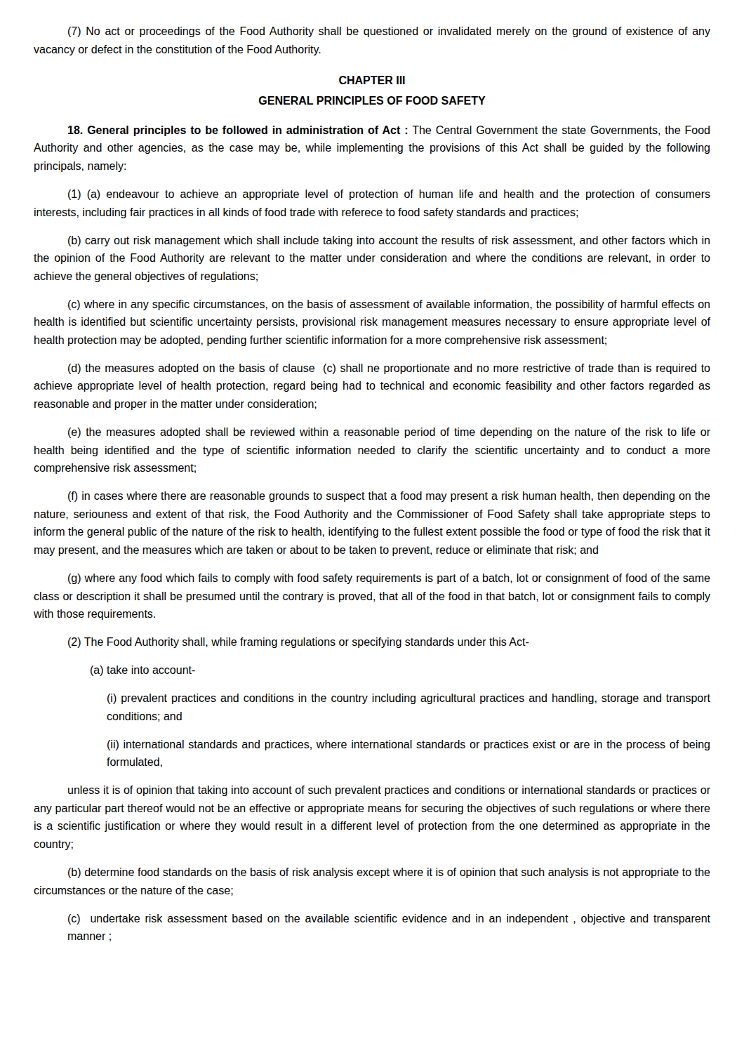(7) No act or proceedings of the Food Authority shall be questioned or invalidated merely on the ground of existence of any vacancy or defect in the constitution of the Food Authority.
CHAPTER III
GENERAL PRINCIPLES OF FOOD SAFETY
18. General principles to be followed in administration of Act : The Central Government the state Governments, the Food Authority and other agencies, as the case may be, while implementing the provisions of this Act shall be guided by the following principals, namely:
(1) (a) endeavour to achieve an appropriate level of protection of human life and health and the protection of consumers interests, including fair practices in all kinds of food trade with referece to food safety standards and practices;
(b) carry out risk management which shall include taking into account the results of risk assessment, and other factors which in the opinion of the Food Authority are relevant to the matter under consideration and where the conditions are relevant, in order to achieve the general objectives of regulations;
(c) where in any specific circumstances, on the basis of assessment of available information, the possibility of harmful effects on health is identified but scientific uncertainty persists, provisional risk management measures necessary to ensure appropriate level of health protection may be adopted, pending further scientific information for a more comprehensive risk assessment;
(d) the measures adopted on the basis of clause (c) shall ne proportionate and no more restrictive of trade than is required to achieve appropriate level of health protection, regard being had to technical and economic feasibility and other factors regarded as reasonable and proper in the matter under consideration;
(e) the measures adopted shall be reviewed within a reasonable period of time depending on the nature of the risk to life or health being identified and the type of scientific information needed to clarify the scientific uncertainty and to conduct a more comprehensive risk assessment;
(f) in cases where there are reasonable grounds to suspect that a food may present a risk human health, then depending on the nature, seriouness and extent of that risk, the Food Authority and the Commissioner of Food Safety shall take appropriate steps to inform the general public of the nature of the risk to health, identifying to the fullest extent possible the food or type of food the risk that it may present, and the measures which are taken or about to be taken to prevent, reduce or eliminate that risk; and
(g) where any food which fails to comply with food safety requirements is part of a batch, lot or consignment of food of the same class or description it shall be presumed until the contrary is proved, that all of the food in that batch, lot or consignment fails to comply with those requirements.
(2) The Food Authority shall, while framing regulations or specifying standards under this Act-
(a) take into account-
(i) prevalent practices and conditions in the country including agricultural practices and handling, storage and transport conditions; and
(ii) international standards and practices, where international standards or practices exist or are in the process of being formulated,
unless it is of opinion that taking into account of such prevalent practices and conditions or international standards or practices or any particular part thereof would not be an effective or appropriate means for securing the objectives of such regulations or where there is a scientific justification or where they would result in a different level of protection from the one determined as appropriate in the country;
(b) determine food standards on the basis of risk analysis except where it is of opinion that such analysis is not appropriate to the circumstances or the nature of the case;
(c) undertake risk assessment based on the available scientific evidence and in an independent , objective and transparent manner ;